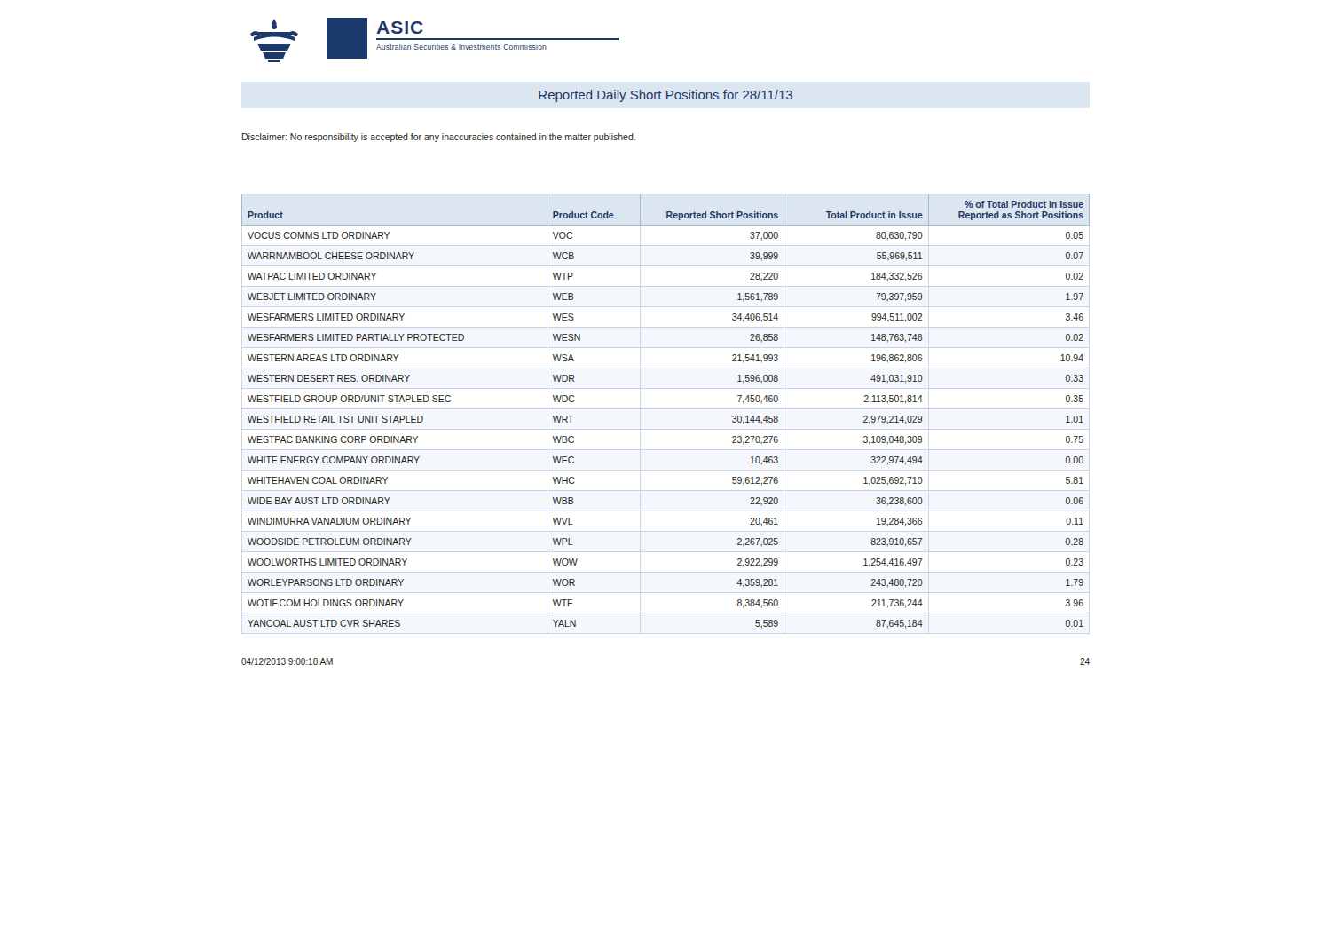ASIC
Australian Securities & Investments Commission
Reported Daily Short Positions for 28/11/13
Disclaimer: No responsibility is accepted for any inaccuracies contained in the matter published.
| Product | Product Code | Reported Short Positions | Total Product in Issue | % of Total Product in Issue Reported as Short Positions |
| --- | --- | --- | --- | --- |
| VOCUS COMMS LTD ORDINARY | VOC | 37,000 | 80,630,790 | 0.05 |
| WARRNAMBOOL CHEESE ORDINARY | WCB | 39,999 | 55,969,511 | 0.07 |
| WATPAC LIMITED ORDINARY | WTP | 28,220 | 184,332,526 | 0.02 |
| WEBJET LIMITED ORDINARY | WEB | 1,561,789 | 79,397,959 | 1.97 |
| WESFARMERS LIMITED ORDINARY | WES | 34,406,514 | 994,511,002 | 3.46 |
| WESFARMERS LIMITED PARTIALLY PROTECTED | WESN | 26,858 | 148,763,746 | 0.02 |
| WESTERN AREAS LTD ORDINARY | WSA | 21,541,993 | 196,862,806 | 10.94 |
| WESTERN DESERT RES. ORDINARY | WDR | 1,596,008 | 491,031,910 | 0.33 |
| WESTFIELD GROUP ORD/UNIT STAPLED SEC | WDC | 7,450,460 | 2,113,501,814 | 0.35 |
| WESTFIELD RETAIL TST UNIT STAPLED | WRT | 30,144,458 | 2,979,214,029 | 1.01 |
| WESTPAC BANKING CORP ORDINARY | WBC | 23,270,276 | 3,109,048,309 | 0.75 |
| WHITE ENERGY COMPANY ORDINARY | WEC | 10,463 | 322,974,494 | 0.00 |
| WHITEHAVEN COAL ORDINARY | WHC | 59,612,276 | 1,025,692,710 | 5.81 |
| WIDE BAY AUST LTD ORDINARY | WBB | 22,920 | 36,238,600 | 0.06 |
| WINDIMURRA VANADIUM ORDINARY | WVL | 20,461 | 19,284,366 | 0.11 |
| WOODSIDE PETROLEUM ORDINARY | WPL | 2,267,025 | 823,910,657 | 0.28 |
| WOOLWORTHS LIMITED ORDINARY | WOW | 2,922,299 | 1,254,416,497 | 0.23 |
| WORLEYPARSONS LTD ORDINARY | WOR | 4,359,281 | 243,480,720 | 1.79 |
| WOTIF.COM HOLDINGS ORDINARY | WTF | 8,384,560 | 211,736,244 | 3.96 |
| YANCOAL AUST LTD CVR SHARES | YALN | 5,589 | 87,645,184 | 0.01 |
04/12/2013 9:00:18 AM
24